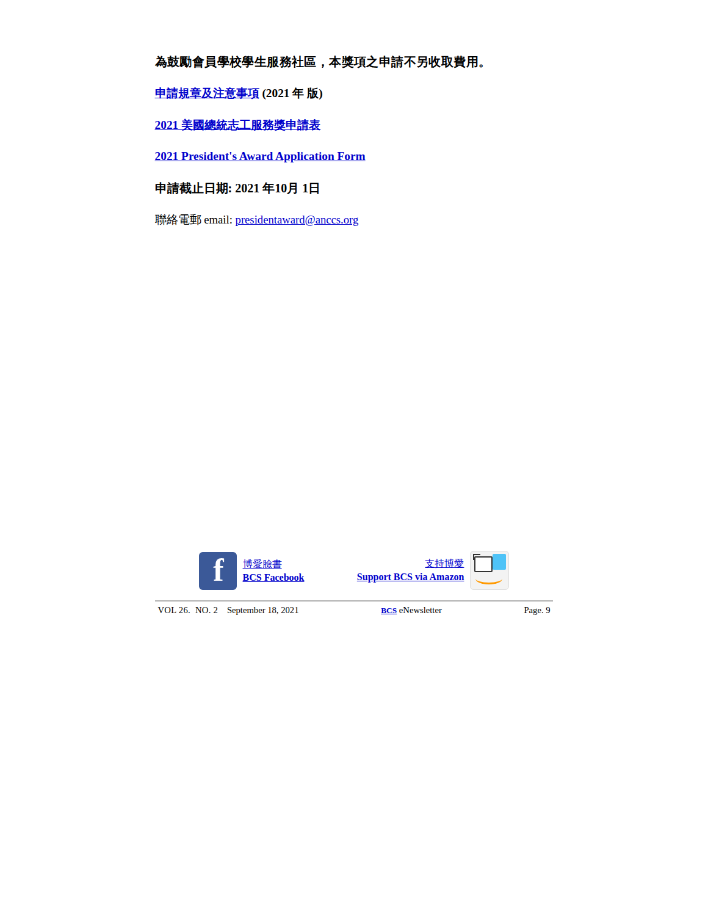為鼓勵會員學校學生服務社區，本獎項之申請不另收取費用。
申請規章及注意事項 (2021 年 版)
2021 美國總統志工服務獎申請表
2021 President's Award Application Form
申請截止日期: 2021 年10月 1日
聯絡電郵 email: presidentaward@anccs.org
博愛臉書 BCS Facebook
支持博愛 Support BCS via Amazon
VOL 26. NO. 2 September 18, 2021
BCS eNewsletter
Page. 9